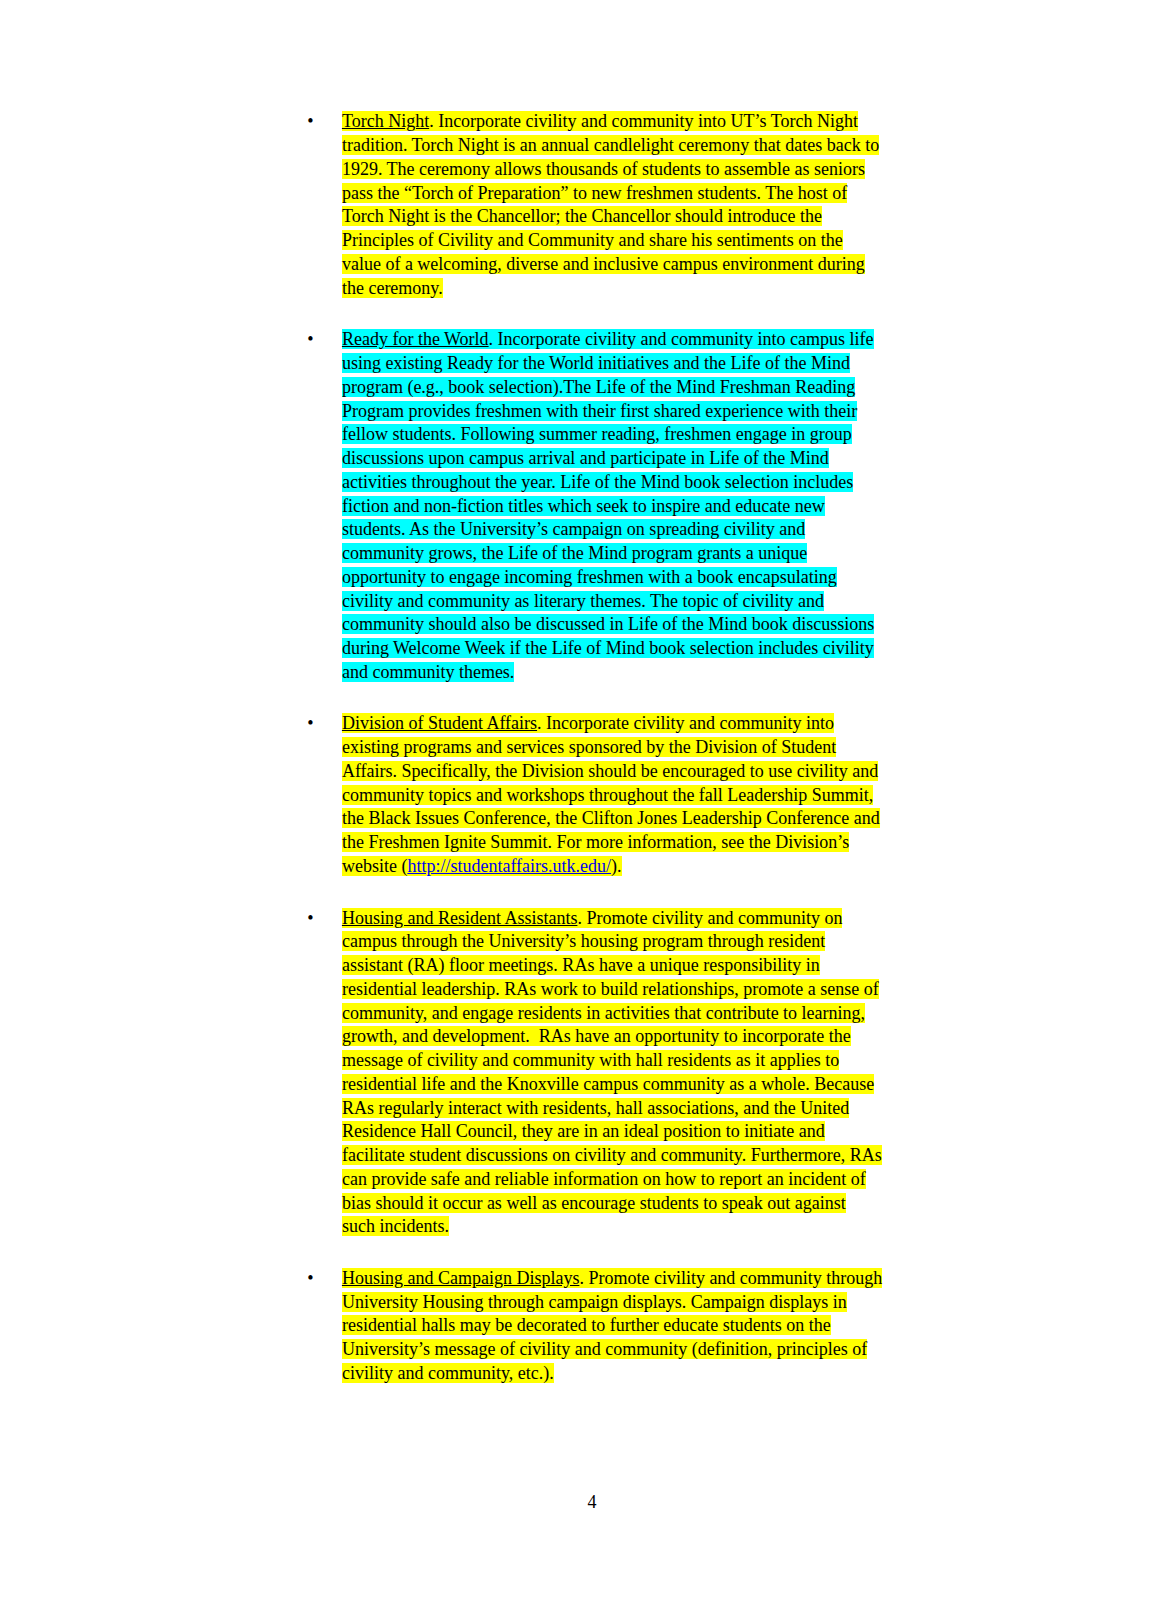Torch Night. Incorporate civility and community into UT’s Torch Night tradition. Torch Night is an annual candlelight ceremony that dates back to 1929. The ceremony allows thousands of students to assemble as seniors pass the “Torch of Preparation” to new freshmen students. The host of Torch Night is the Chancellor; the Chancellor should introduce the Principles of Civility and Community and share his sentiments on the value of a welcoming, diverse and inclusive campus environment during the ceremony.
Ready for the World. Incorporate civility and community into campus life using existing Ready for the World initiatives and the Life of the Mind program (e.g., book selection).The Life of the Mind Freshman Reading Program provides freshmen with their first shared experience with their fellow students. Following summer reading, freshmen engage in group discussions upon campus arrival and participate in Life of the Mind activities throughout the year. Life of the Mind book selection includes fiction and non-fiction titles which seek to inspire and educate new students. As the University’s campaign on spreading civility and community grows, the Life of the Mind program grants a unique opportunity to engage incoming freshmen with a book encapsulating civility and community as literary themes. The topic of civility and community should also be discussed in Life of the Mind book discussions during Welcome Week if the Life of Mind book selection includes civility and community themes.
Division of Student Affairs. Incorporate civility and community into existing programs and services sponsored by the Division of Student Affairs. Specifically, the Division should be encouraged to use civility and community topics and workshops throughout the fall Leadership Summit, the Black Issues Conference, the Clifton Jones Leadership Conference and the Freshmen Ignite Summit. For more information, see the Division’s website (http://studentaffairs.utk.edu/).
Housing and Resident Assistants. Promote civility and community on campus through the University’s housing program through resident assistant (RA) floor meetings. RAs have a unique responsibility in residential leadership. RAs work to build relationships, promote a sense of community, and engage residents in activities that contribute to learning, growth, and development. RAs have an opportunity to incorporate the message of civility and community with hall residents as it applies to residential life and the Knoxville campus community as a whole. Because RAs regularly interact with residents, hall associations, and the United Residence Hall Council, they are in an ideal position to initiate and facilitate student discussions on civility and community. Furthermore, RAs can provide safe and reliable information on how to report an incident of bias should it occur as well as encourage students to speak out against such incidents.
Housing and Campaign Displays. Promote civility and community through University Housing through campaign displays. Campaign displays in residential halls may be decorated to further educate students on the University’s message of civility and community (definition, principles of civility and community, etc.).
4